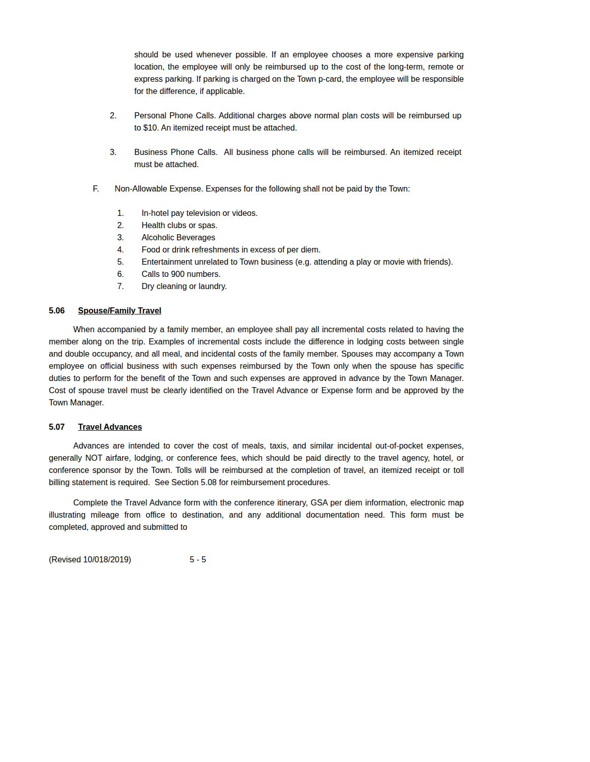should be used whenever possible. If an employee chooses a more expensive parking location, the employee will only be reimbursed up to the cost of the long-term, remote or express parking. If parking is charged on the Town p-card, the employee will be responsible for the difference, if applicable.
2. Personal Phone Calls. Additional charges above normal plan costs will be reimbursed up to $10. An itemized receipt must be attached.
3. Business Phone Calls. All business phone calls will be reimbursed. An itemized receipt must be attached.
F. Non-Allowable Expense. Expenses for the following shall not be paid by the Town:
1. In-hotel pay television or videos. 2. Health clubs or spas. 3. Alcoholic Beverages 4. Food or drink refreshments in excess of per diem. 5. Entertainment unrelated to Town business (e.g. attending a play or movie with friends). 6. Calls to 900 numbers. 7. Dry cleaning or laundry.
5.06 Spouse/Family Travel
When accompanied by a family member, an employee shall pay all incremental costs related to having the member along on the trip. Examples of incremental costs include the difference in lodging costs between single and double occupancy, and all meal, and incidental costs of the family member. Spouses may accompany a Town employee on official business with such expenses reimbursed by the Town only when the spouse has specific duties to perform for the benefit of the Town and such expenses are approved in advance by the Town Manager. Cost of spouse travel must be clearly identified on the Travel Advance or Expense form and be approved by the Town Manager.
5.07 Travel Advances
Advances are intended to cover the cost of meals, taxis, and similar incidental out-of-pocket expenses, generally NOT airfare, lodging, or conference fees, which should be paid directly to the travel agency, hotel, or conference sponsor by the Town. Tolls will be reimbursed at the completion of travel, an itemized receipt or toll billing statement is required. See Section 5.08 for reimbursement procedures.
Complete the Travel Advance form with the conference itinerary, GSA per diem information, electronic map illustrating mileage from office to destination, and any additional documentation need. This form must be completed, approved and submitted to
(Revised 10/018/2019) 5 - 5